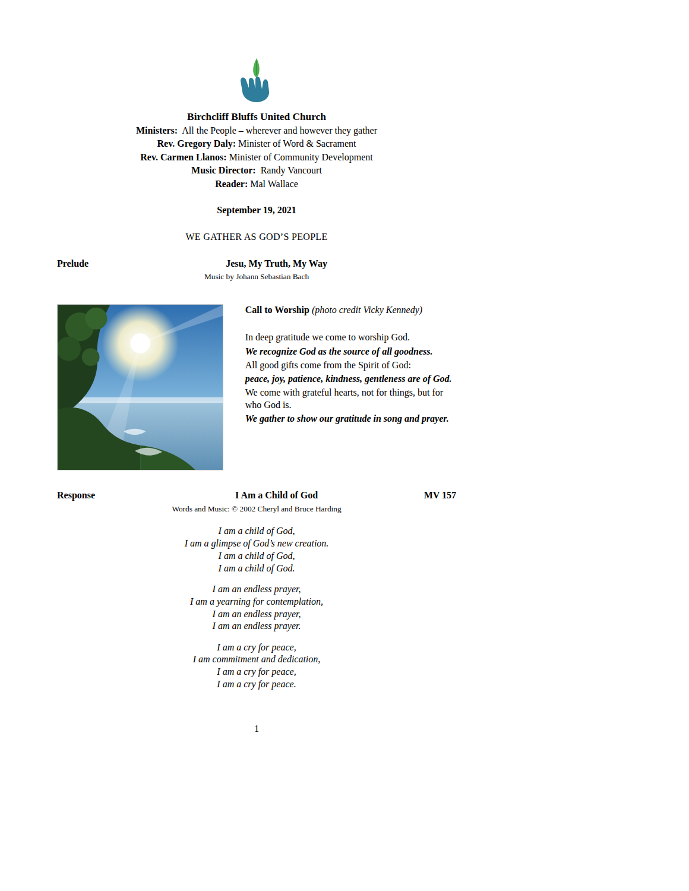Birchcliff Bluffs United Church
Ministers: All the People – wherever and however they gather
Rev. Gregory Daly: Minister of Word & Sacrament
Rev. Carmen Llanos: Minister of Community Development
Music Director: Randy Vancourt
Reader: Mal Wallace
September 19, 2021
WE GATHER AS GOD’S PEOPLE
Prelude
Jesu, My Truth, My Way
Music by Johann Sebastian Bach
Call to Worship (photo credit Vicky Kennedy)
In deep gratitude we come to worship God.
We recognize God as the source of all goodness.
All good gifts come from the Spirit of God:
peace, joy, patience, kindness, gentleness are of God.
We come with grateful hearts, not for things, but for who God is.
We gather to show our gratitude in song and prayer.
Response
I Am a Child of God
MV 157
Words and Music: © 2002 Cheryl and Bruce Harding
I am a child of God,
I am a glimpse of God’s new creation.
I am a child of God,
I am a child of God.
I am an endless prayer,
I am a yearning for contemplation,
I am an endless prayer,
I am an endless prayer.
I am a cry for peace,
I am commitment and dedication,
I am a cry for peace,
I am a cry for peace.
1